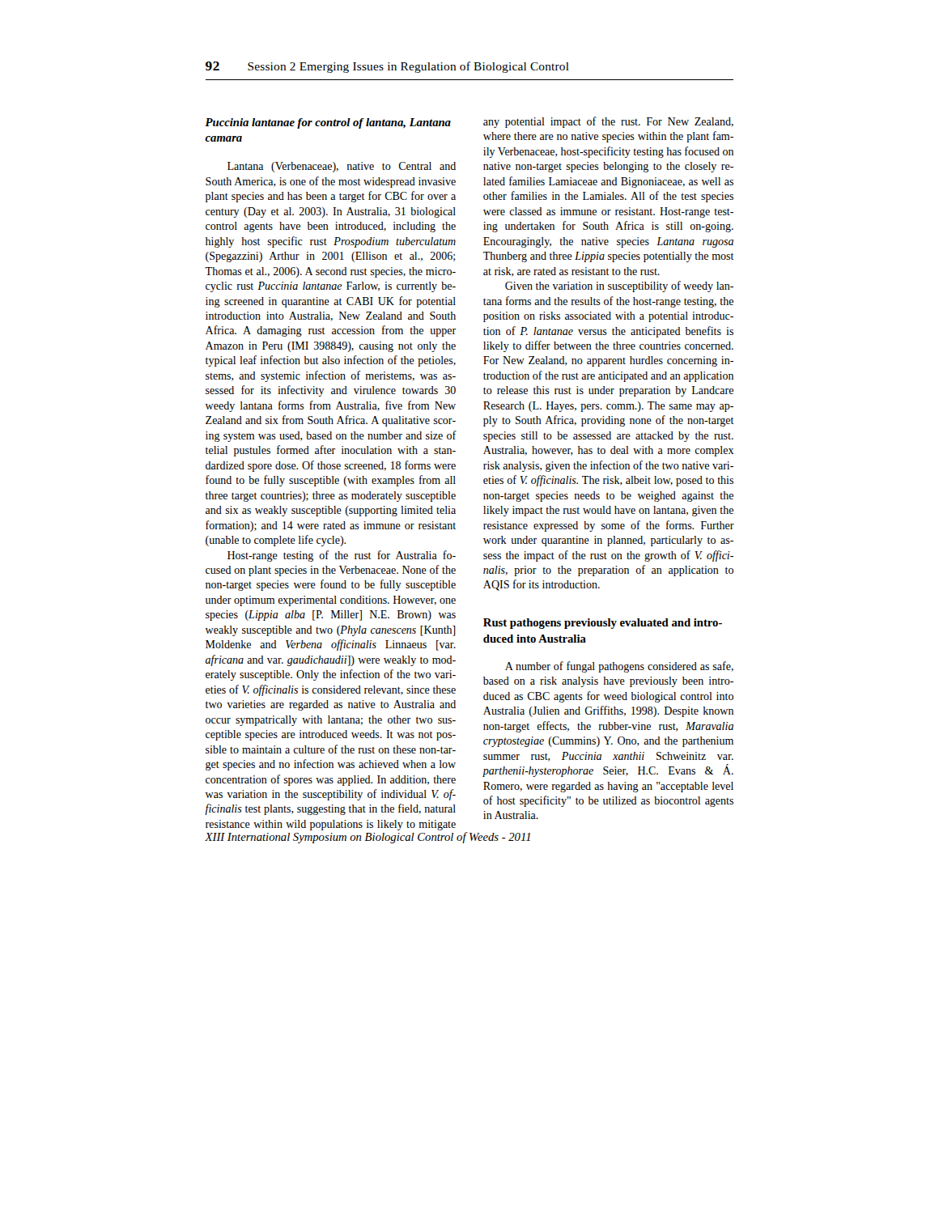92 Session 2 Emerging Issues in Regulation of Biological Control
Puccinia lantanae for control of lantana, Lantana camara
Lantana (Verbenaceae), native to Central and South America, is one of the most widespread invasive plant species and has been a target for CBC for over a century (Day et al. 2003). In Australia, 31 biological control agents have been introduced, including the highly host specific rust Prospodium tuberculatum (Spegazzini) Arthur in 2001 (Ellison et al., 2006; Thomas et al., 2006). A second rust species, the microcyclic rust Puccinia lantanae Farlow, is currently being screened in quarantine at CABI UK for potential introduction into Australia, New Zealand and South Africa. A damaging rust accession from the upper Amazon in Peru (IMI 398849), causing not only the typical leaf infection but also infection of the petioles, stems, and systemic infection of meristems, was assessed for its infectivity and virulence towards 30 weedy lantana forms from Australia, five from New Zealand and six from South Africa. A qualitative scoring system was used, based on the number and size of telial pustules formed after inoculation with a standardized spore dose. Of those screened, 18 forms were found to be fully susceptible (with examples from all three target countries); three as moderately susceptible and six as weakly susceptible (supporting limited telia formation); and 14 were rated as immune or resistant (unable to complete life cycle).
Host-range testing of the rust for Australia focused on plant species in the Verbenaceae. None of the non-target species were found to be fully susceptible under optimum experimental conditions. However, one species (Lippia alba [P. Miller] N.E. Brown) was weakly susceptible and two (Phyla canescens [Kunth] Moldenke and Verbena officinalis Linnaeus [var. africana and var. gaudichaudii]) were weakly to moderately susceptible. Only the infection of the two varieties of V. officinalis is considered relevant, since these two varieties are regarded as native to Australia and occur sympatrically with lantana; the other two susceptible species are introduced weeds. It was not possible to maintain a culture of the rust on these non-target species and no infection was achieved when a low concentration of spores was applied. In addition, there was variation in the susceptibility of individual V. officinalis test plants, suggesting that in the field, natural resistance within wild populations is likely to mitigate any potential impact of the rust. For New Zealand, where there are no native species within the plant family Verbenaceae, host-specificity testing has focused on native non-target species belonging to the closely related families Lamiaceae and Bignoniaceae, as well as other families in the Lamiales. All of the test species were classed as immune or resistant. Host-range testing undertaken for South Africa is still on-going. Encouragingly, the native species Lantana rugosa Thunberg and three Lippia species potentially the most at risk, are rated as resistant to the rust.
Given the variation in susceptibility of weedy lantana forms and the results of the host-range testing, the position on risks associated with a potential introduction of P. lantanae versus the anticipated benefits is likely to differ between the three countries concerned. For New Zealand, no apparent hurdles concerning introduction of the rust are anticipated and an application to release this rust is under preparation by Landcare Research (L. Hayes, pers. comm.). The same may apply to South Africa, providing none of the non-target species still to be assessed are attacked by the rust. Australia, however, has to deal with a more complex risk analysis, given the infection of the two native varieties of V. officinalis. The risk, albeit low, posed to this non-target species needs to be weighed against the likely impact the rust would have on lantana, given the resistance expressed by some of the forms. Further work under quarantine in planned, particularly to assess the impact of the rust on the growth of V. officinalis, prior to the preparation of an application to AQIS for its introduction.
Rust pathogens previously evaluated and introduced into Australia
A number of fungal pathogens considered as safe, based on a risk analysis have previously been introduced as CBC agents for weed biological control into Australia (Julien and Griffiths, 1998). Despite known non-target effects, the rubber-vine rust, Maravalia cryptostegiae (Cummins) Y. Ono, and the parthenium summer rust, Puccinia xanthii Schweinitz var. parthenii-hysterophorae Seier, H.C. Evans & Á. Romero, were regarded as having an "acceptable level of host specificity" to be utilized as biocontrol agents in Australia.
XIII International Symposium on Biological Control of Weeds - 2011